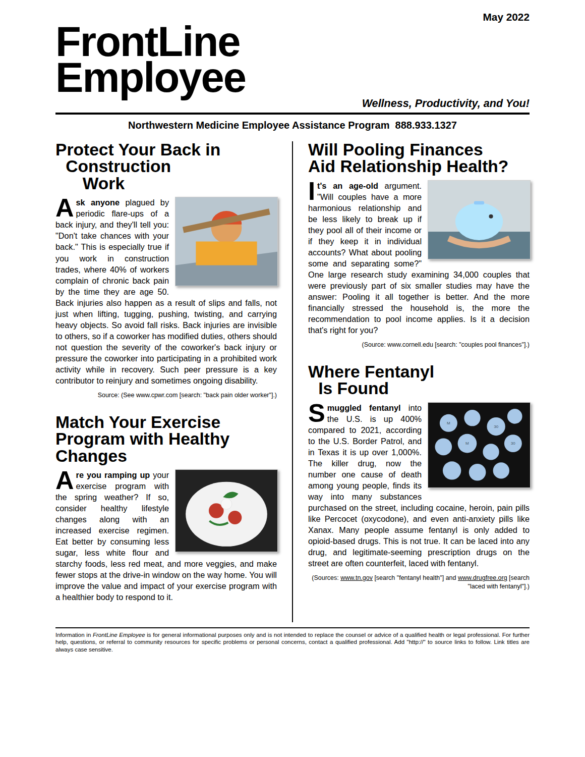May 2022
FrontLine Employee
Wellness, Productivity, and You!
Northwestern Medicine Employee Assistance Program 888.933.1327
Protect Your Back in Construction Work
Ask anyone plagued by periodic flare-ups of a back injury, and they'll tell you: "Don't take chances with your back." This is especially true if you work in construction trades, where 40% of workers complain of chronic back pain by the time they are age 50. Back injuries also happen as a result of slips and falls, not just when lifting, tugging, pushing, twisting, and carrying heavy objects. So avoid fall risks. Back injuries are invisible to others, so if a coworker has modified duties, others should not question the severity of the coworker's back injury or pressure the coworker into participating in a prohibited work activity while in recovery. Such peer pressure is a key contributor to reinjury and sometimes ongoing disability.
Source: (See www.cpwr.com [search: "back pain older worker"].)
Match Your Exercise Program with Healthy Changes
Are you ramping up your exercise program with the spring weather? If so, consider healthy lifestyle changes along with an increased exercise regimen. Eat better by consuming less sugar, less white flour and starchy foods, less red meat, and more veggies, and make fewer stops at the drive-in window on the way home. You will improve the value and impact of your exercise program with a healthier body to respond to it.
Will Pooling Finances Aid Relationship Health?
It's an age-old argument. "Will couples have a more harmonious relationship and be less likely to break up if they pool all of their income or if they keep it in individual accounts? What about pooling some and separating some?" One large research study examining 34,000 couples that were previously part of six smaller studies may have the answer: Pooling it all together is better. And the more financially stressed the household is, the more the recommendation to pool income applies. Is it a decision that's right for you?
(Source: www.cornell.edu [search: "couples pool finances"].)
Where Fentanyl Is Found
Smuggled fentanyl into the U.S. is up 400% compared to 2021, according to the U.S. Border Patrol, and in Texas it is up over 1,000%. The killer drug, now the number one cause of death among young people, finds its way into many substances purchased on the street, including cocaine, heroin, pain pills like Percocet (oxycodone), and even anti-anxiety pills like Xanax. Many people assume fentanyl is only added to opioid-based drugs. This is not true. It can be laced into any drug, and legitimate-seeming prescription drugs on the street are often counterfeit, laced with fentanyl.
(Sources: www.tn.gov [search "fentanyl health"] and www.drugfree.org [search "laced with fentanyl"].)
Information in FrontLine Employee is for general informational purposes only and is not intended to replace the counsel or advice of a qualified health or legal professional. For further help, questions, or referral to community resources for specific problems or personal concerns, contact a qualified professional. Add "http://" to source links to follow. Link titles are always case sensitive.